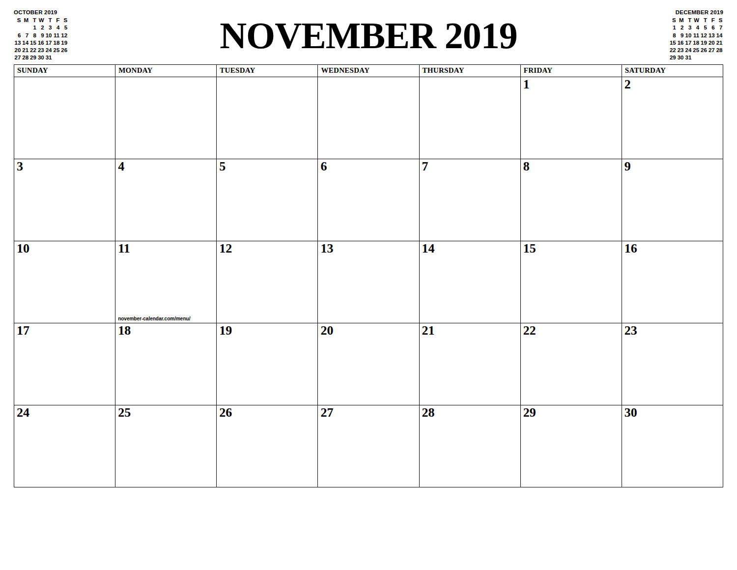OCTOBER 2019
| S | M | T | W | T | F | S |
| | | 1 | 2 | 3 | 4 | 5 |
| 6 | 7 | 8 | 9 | 10 | 11 | 12 |
| 13 | 14 | 15 | 16 | 17 | 18 | 19 |
| 20 | 21 | 22 | 23 | 24 | 25 | 26 |
| 27 | 28 | 29 | 30 | 31 | | |
NOVEMBER 2019
DECEMBER 2019
| S | M | T | W | T | F | S |
| 1 | 2 | 3 | 4 | 5 | 6 | 7 |
| 8 | 9 | 10 | 11 | 12 | 13 | 14 |
| 15 | 16 | 17 | 18 | 19 | 20 | 21 |
| 22 | 23 | 24 | 25 | 26 | 27 | 28 |
| 29 | 30 | 31 | | | | |
| SUNDAY | MONDAY | TUESDAY | WEDNESDAY | THURSDAY | FRIDAY | SATURDAY |
| --- | --- | --- | --- | --- | --- | --- |
| | | | | | 1 | 2 |
| 3 | 4 | 5 | 6 | 7 | 8 | 9 |
| 10 | 11 november-calendar.com/menu/ | 12 | 13 | 14 | 15 | 16 |
| 17 | 18 | 19 | 20 | 21 | 22 | 23 |
| 24 | 25 | 26 | 27 | 28 | 29 | 30 |